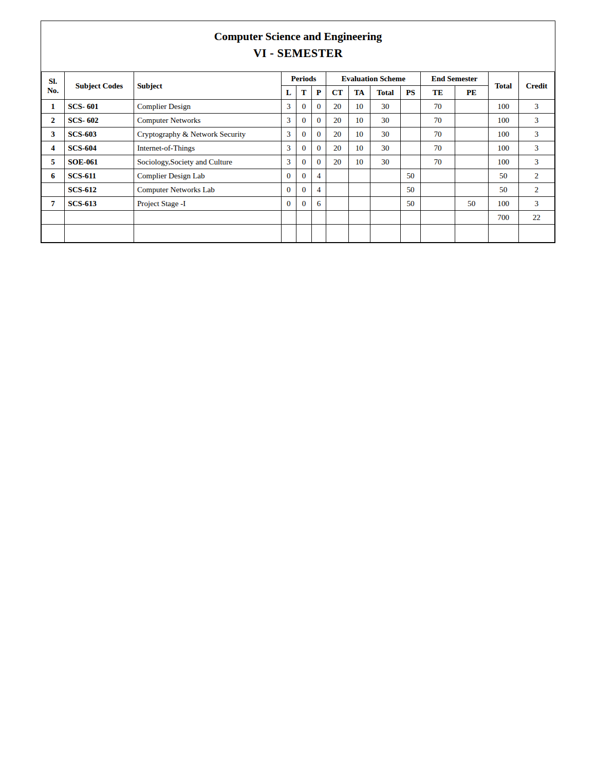Computer Science and Engineering VI - SEMESTER
| Sl. No. | Subject Codes | Subject | Periods | Evaluation Scheme | End Semester | Total | Credit |
| --- | --- | --- | --- | --- | --- | --- | --- |
| L | T | P | CT | TA | Total | PS | TE | PE |
| 1 | SCS- 601 | Complier Design | 3 | 0 | 0 | 20 | 10 | 30 | | 70 | | 100 | 3 |
| 2 | SCS- 602 | Computer Networks | 3 | 0 | 0 | 20 | 10 | 30 | | 70 | | 100 | 3 |
| 3 | SCS-603 | Cryptography & Network Security | 3 | 0 | 0 | 20 | 10 | 30 | | 70 | | 100 | 3 |
| 4 | SCS-604 | Internet-of-Things | 3 | 0 | 0 | 20 | 10 | 30 | | 70 | | 100 | 3 |
| 5 | SOE-061 | Sociology,Society and Culture | 3 | 0 | 0 | 20 | 10 | 30 | | 70 | | 100 | 3 |
| 6 | SCS-611 | Complier Design Lab | 0 | 0 | 4 | | | | 50 | | | 50 | 2 |
| | SCS-612 | Computer Networks Lab | 0 | 0 | 4 | | | | 50 | | | 50 | 2 |
| 7 | SCS-613 | Project Stage -I | 0 | 0 | 6 | | | | 50 | | 50 | 100 | 3 |
| | | | | | | | | | | | | 700 | 22 |